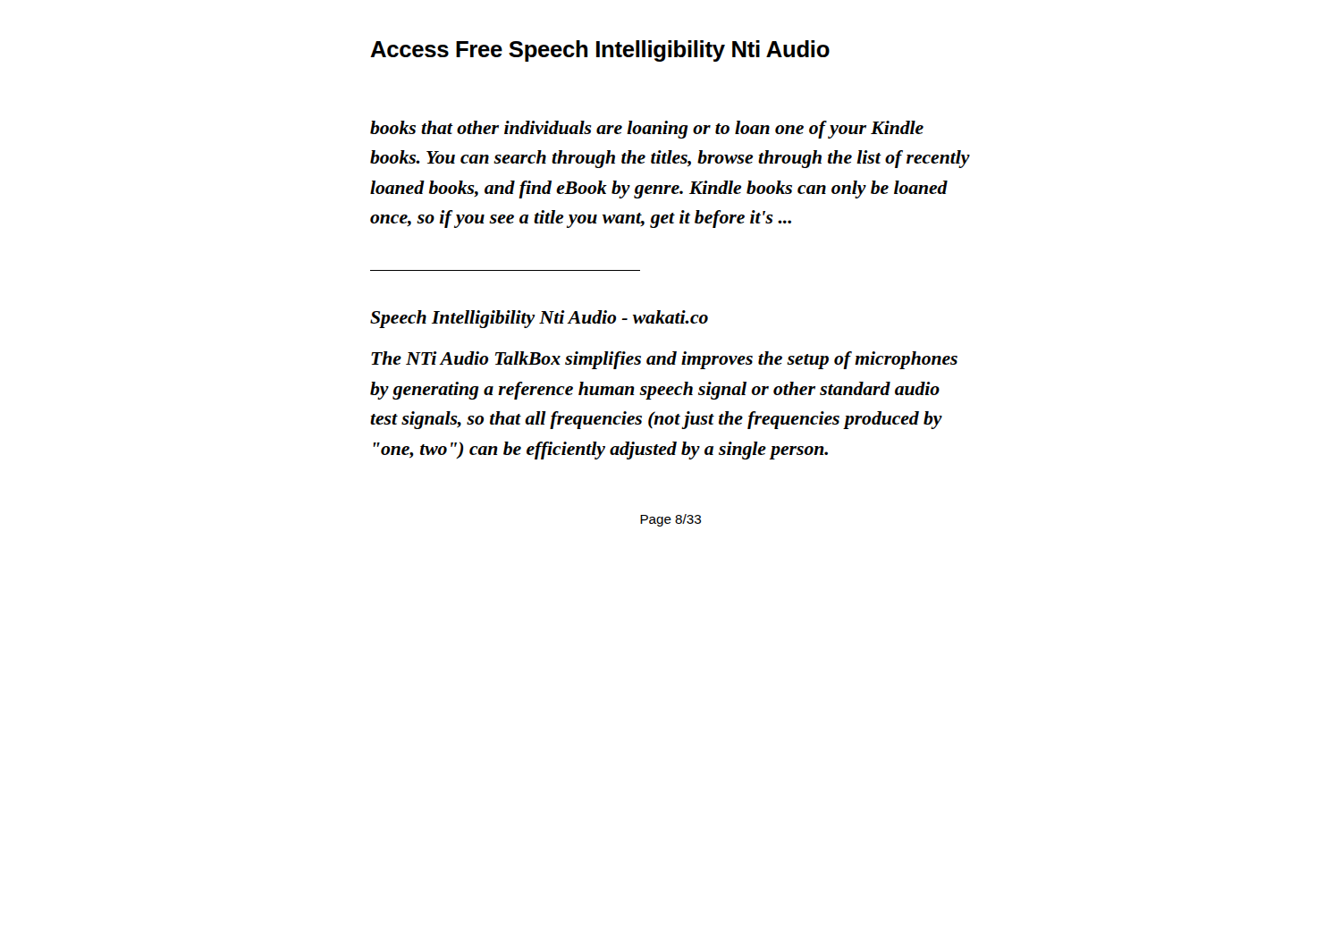Access Free Speech Intelligibility Nti Audio
books that other individuals are loaning or to loan one of your Kindle books. You can search through the titles, browse through the list of recently loaned books, and find eBook by genre. Kindle books can only be loaned once, so if you see a title you want, get it before it's ...
Speech Intelligibility Nti Audio - wakati.co
The NTi Audio TalkBox simplifies and improves the setup of microphones by generating a reference human speech signal or other standard audio test signals, so that all frequencies (not just the frequencies produced by "one, two") can be efficiently adjusted by a single person.
Page 8/33